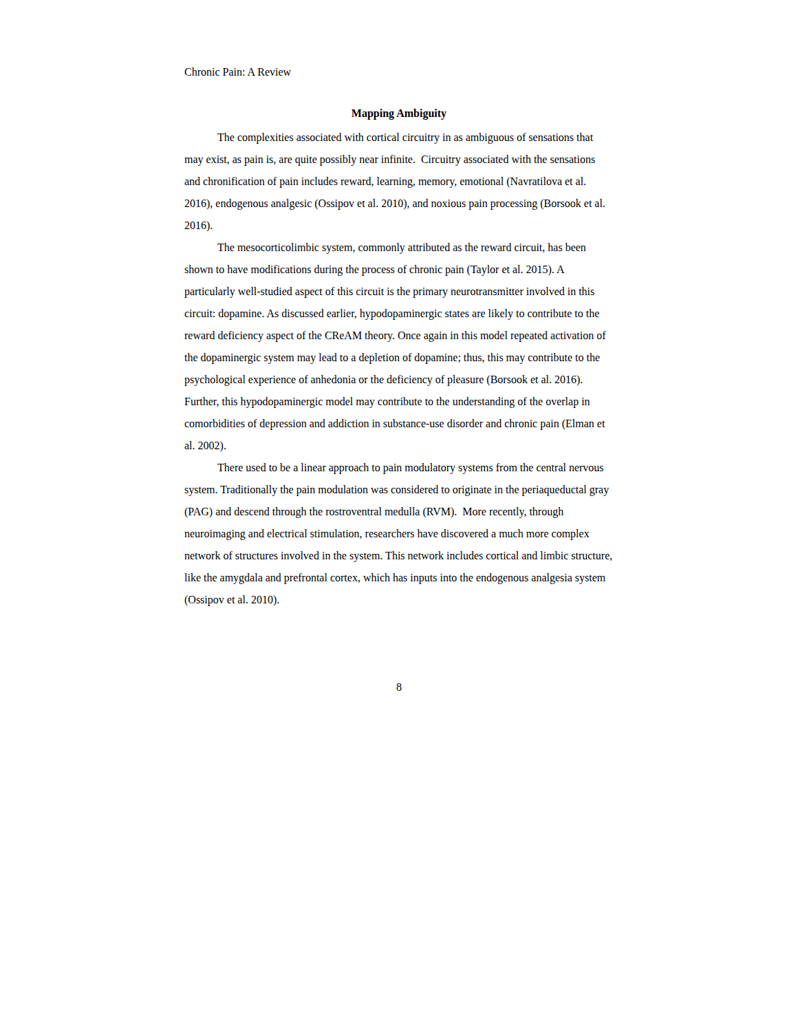Chronic Pain: A Review
Mapping Ambiguity
The complexities associated with cortical circuitry in as ambiguous of sensations that may exist, as pain is, are quite possibly near infinite. Circuitry associated with the sensations and chronification of pain includes reward, learning, memory, emotional (Navratilova et al. 2016), endogenous analgesic (Ossipov et al. 2010), and noxious pain processing (Borsook et al. 2016).
The mesocorticolimbic system, commonly attributed as the reward circuit, has been shown to have modifications during the process of chronic pain (Taylor et al. 2015). A particularly well-studied aspect of this circuit is the primary neurotransmitter involved in this circuit: dopamine. As discussed earlier, hypodopaminergic states are likely to contribute to the reward deficiency aspect of the CReAM theory. Once again in this model repeated activation of the dopaminergic system may lead to a depletion of dopamine; thus, this may contribute to the psychological experience of anhedonia or the deficiency of pleasure (Borsook et al. 2016). Further, this hypodopaminergic model may contribute to the understanding of the overlap in comorbidities of depression and addiction in substance-use disorder and chronic pain (Elman et al. 2002).
There used to be a linear approach to pain modulatory systems from the central nervous system. Traditionally the pain modulation was considered to originate in the periaqueductal gray (PAG) and descend through the rostroventral medulla (RVM). More recently, through neuroimaging and electrical stimulation, researchers have discovered a much more complex network of structures involved in the system. This network includes cortical and limbic structure, like the amygdala and prefrontal cortex, which has inputs into the endogenous analgesia system (Ossipov et al. 2010).
8